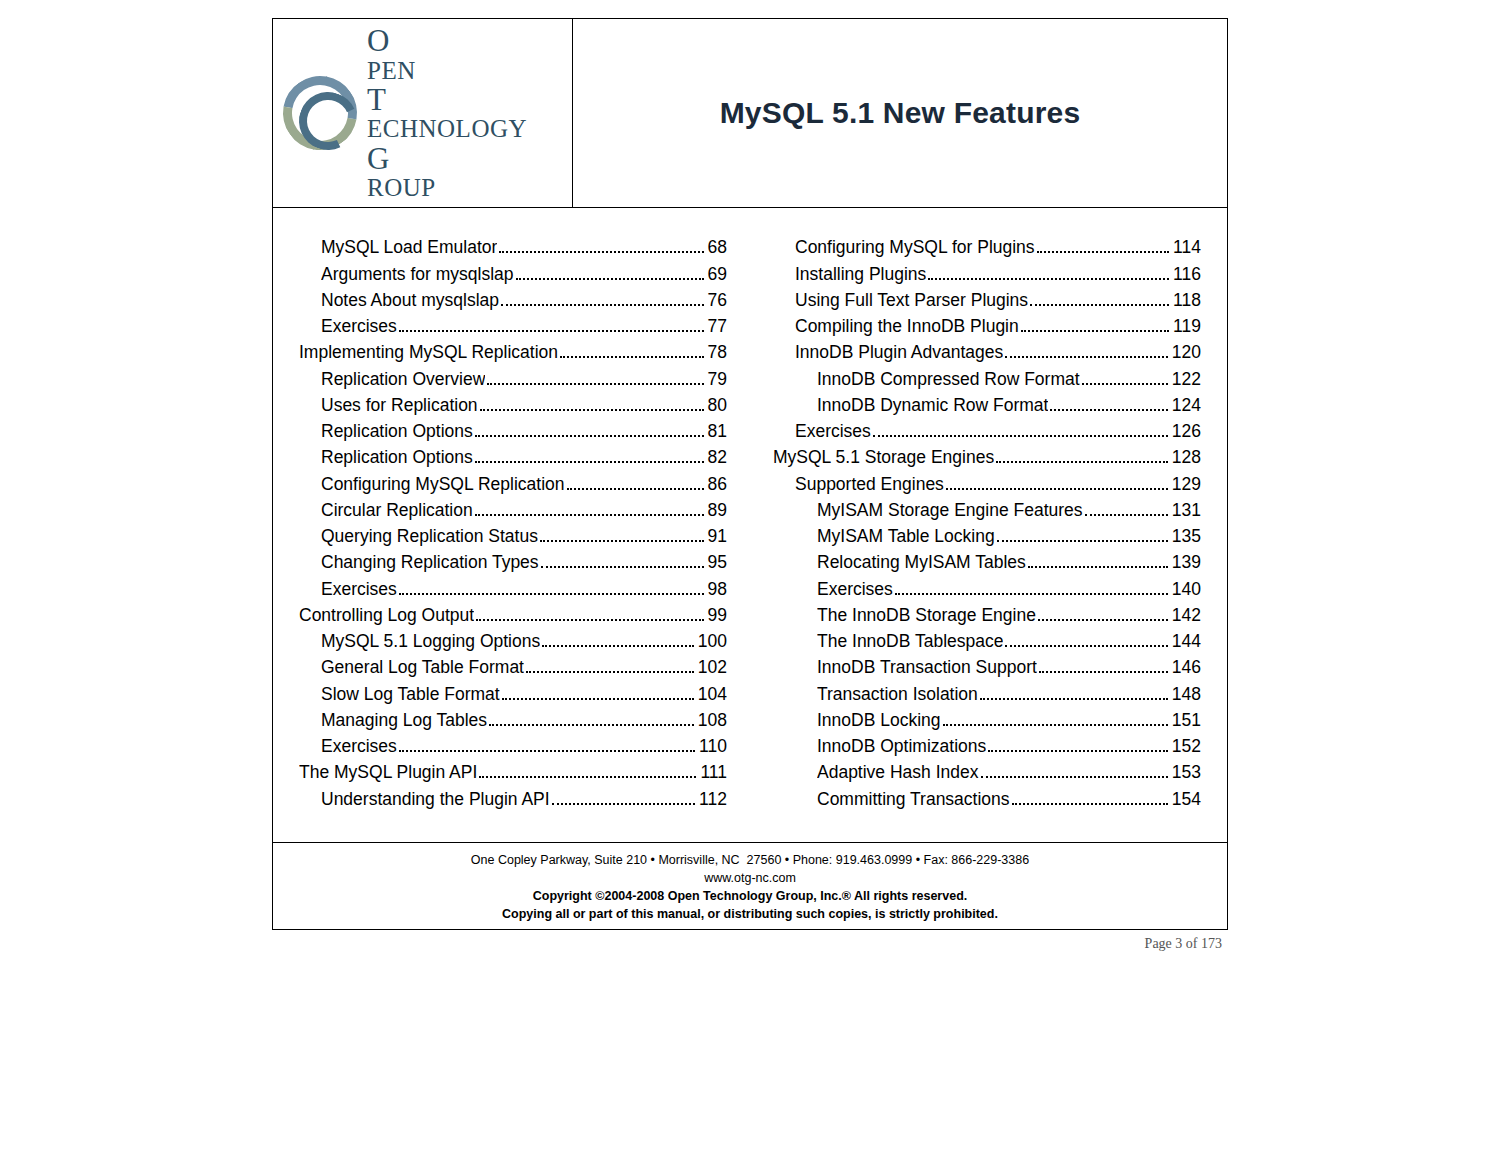OPEN TECHNOLOGY GROUP
MySQL 5.1 New Features
MySQL Load Emulator 68
Arguments for mysqlslap 69
Notes About mysqlslap 76
Exercises 77
Implementing MySQL Replication 78
Replication Overview 79
Uses for Replication 80
Replication Options 81
Replication Options 82
Configuring MySQL Replication 86
Circular Replication 89
Querying Replication Status 91
Changing Replication Types 95
Exercises 98
Controlling Log Output 99
MySQL 5.1 Logging Options 100
General Log Table Format 102
Slow Log Table Format 104
Managing Log Tables 108
Exercises 110
The MySQL Plugin API 111
Understanding the Plugin API 112
Configuring MySQL for Plugins 114
Installing Plugins 116
Using Full Text Parser Plugins 118
Compiling the InnoDB Plugin 119
InnoDB Plugin Advantages 120
InnoDB Compressed Row Format 122
InnoDB Dynamic Row Format 124
Exercises 126
MySQL 5.1 Storage Engines 128
Supported Engines 129
MyISAM Storage Engine Features 131
MyISAM Table Locking 135
Relocating MyISAM Tables 139
Exercises 140
The InnoDB Storage Engine 142
The InnoDB Tablespace 144
InnoDB Transaction Support 146
Transaction Isolation 148
InnoDB Locking 151
InnoDB Optimizations 152
Adaptive Hash Index 153
Committing Transactions 154
One Copley Parkway, Suite 210 • Morrisville, NC 27560 • Phone: 919.463.0999 • Fax: 866-229-3386
www.otg-nc.com
Copyright ©2004-2008 Open Technology Group, Inc.® All rights reserved.
Copying all or part of this manual, or distributing such copies, is strictly prohibited.
Page 3 of 173